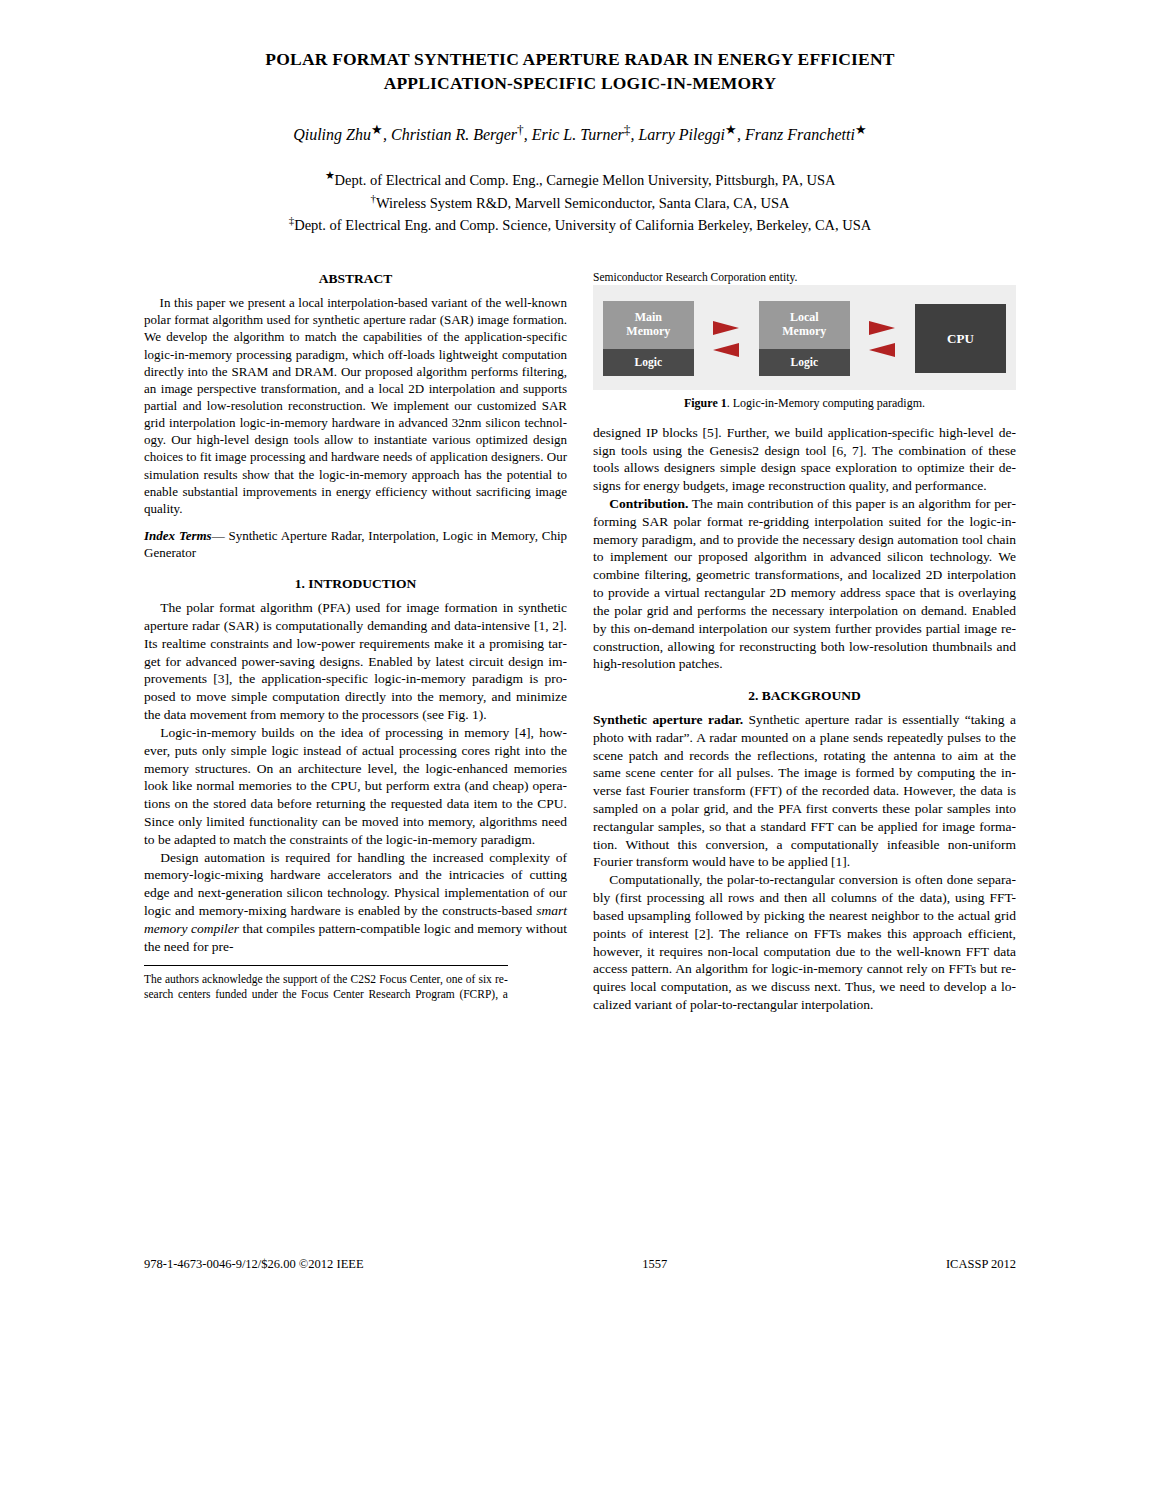Polar Format Synthetic Aperture Radar in Energy Efficient
Application-Specific Logic-in-Memory
Qiuling Zhu★, Christian R. Berger†, Eric L. Turner‡, Larry Pileggi★, Franz Franchetti★
★Dept. of Electrical and Comp. Eng., Carnegie Mellon University, Pittsburgh, PA, USA
†Wireless System R&D, Marvell Semiconductor, Santa Clara, CA, USA
‡Dept. of Electrical Eng. and Comp. Science, University of California Berkeley, Berkeley, CA, USA
ABSTRACT
In this paper we present a local interpolation-based variant of the well-known polar format algorithm used for synthetic aperture radar (SAR) image formation. We develop the algorithm to match the capabilities of the application-specific logic-in-memory processing paradigm, which off-loads lightweight computation directly into the SRAM and DRAM. Our proposed algorithm performs filtering, an image perspective transformation, and a local 2D interpolation and supports partial and low-resolution reconstruction. We implement our customized SAR grid interpolation logic-in-memory hardware in advanced 32nm silicon technology. Our high-level design tools allow to instantiate various optimized design choices to fit image processing and hardware needs of application designers. Our simulation results show that the logic-in-memory approach has the potential to enable substantial improvements in energy efficiency without sacrificing image quality.
Index Terms— Synthetic Aperture Radar, Interpolation, Logic in Memory, Chip Generator
1. INTRODUCTION
The polar format algorithm (PFA) used for image formation in synthetic aperture radar (SAR) is computationally demanding and data-intensive [1, 2]. Its realtime constraints and low-power requirements make it a promising target for advanced power-saving designs. Enabled by latest circuit design improvements [3], the application-specific logic-in-memory paradigm is proposed to move simple computation directly into the memory, and minimize the data movement from memory to the processors (see Fig. 1).
Logic-in-memory builds on the idea of processing in memory [4], however, puts only simple logic instead of actual processing cores right into the memory structures. On an architecture level, the logic-enhanced memories look like normal memories to the CPU, but perform extra (and cheap) operations on the stored data before returning the requested data item to the CPU. Since only limited functionality can be moved into memory, algorithms need to be adapted to match the constraints of the logic-in-memory paradigm.
Design automation is required for handling the increased complexity of memory-logic-mixing hardware accelerators and the intricacies of cutting edge and next-generation silicon technology. Physical implementation of our logic and memory-mixing hardware is enabled by the constructs-based smart memory compiler that compiles pattern-compatible logic and memory without the need for pre-
The authors acknowledge the support of the C2S2 Focus Center, one of six research centers funded under the Focus Center Research Program (FCRP), a Semiconductor Research Corporation entity.
Main
Memory
Logic
Local
Memory
Logic
CPU
Figure 1. Logic-in-Memory computing paradigm.
designed IP blocks [5]. Further, we build application-specific high-level design tools using the Genesis2 design tool [6, 7]. The combination of these tools allows designers simple design space exploration to optimize their designs for energy budgets, image reconstruction quality, and performance.
Contribution. The main contribution of this paper is an algorithm for performing SAR polar format re-gridding interpolation suited for the logic-in-memory paradigm, and to provide the necessary design automation tool chain to implement our proposed algorithm in advanced silicon technology. We combine filtering, geometric transformations, and localized 2D interpolation to provide a virtual rectangular 2D memory address space that is overlaying the polar grid and performs the necessary interpolation on demand. Enabled by this on-demand interpolation our system further provides partial image reconstruction, allowing for reconstructing both low-resolution thumbnails and high-resolution patches.
2. BACKGROUND
Synthetic aperture radar. Synthetic aperture radar is essentially “taking a photo with radar”. A radar mounted on a plane sends repeatedly pulses to the scene patch and records the reflections, rotating the antenna to aim at the same scene center for all pulses. The image is formed by computing the inverse fast Fourier transform (FFT) of the recorded data. However, the data is sampled on a polar grid, and the PFA first converts these polar samples into rectangular samples, so that a standard FFT can be applied for image formation. Without this conversion, a computationally infeasible non-uniform Fourier transform would have to be applied [1].
Computationally, the polar-to-rectangular conversion is often done separably (first processing all rows and then all columns of the data), using FFT-based upsampling followed by picking the nearest neighbor to the actual grid points of interest [2]. The reliance on FFTs makes this approach efficient, however, it requires non-local computation due to the well-known FFT data access pattern. An algorithm for logic-in-memory cannot rely on FFTs but requires local computation, as we discuss next. Thus, we need to develop a localized variant of polar-to-rectangular interpolation.
978-1-4673-0046-9/12/$26.00 ©2012 IEEE
1557
ICASSP 2012